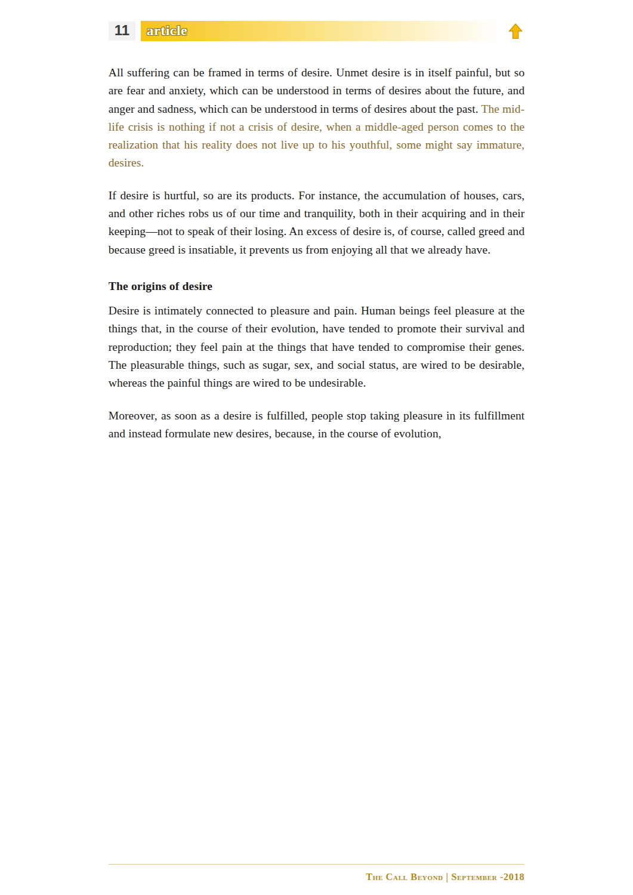11
article
All suffering can be framed in terms of desire. Unmet desire is in itself painful, but so are fear and anxiety, which can be understood in terms of desires about the future, and anger and sadness, which can be understood in terms of desires about the past. The mid-life crisis is nothing if not a crisis of desire, when a middle-aged person comes to the realization that his reality does not live up to his youthful, some might say immature, desires.
If desire is hurtful, so are its products. For instance, the accumulation of houses, cars, and other riches robs us of our time and tranquility, both in their acquiring and in their keeping—not to speak of their losing. An excess of desire is, of course, called greed and because greed is insatiable, it prevents us from enjoying all that we already have.
The origins of desire
Desire is intimately connected to pleasure and pain. Human beings feel pleasure at the things that, in the course of their evolution, have tended to promote their survival and reproduction; they feel pain at the things that have tended to compromise their genes. The pleasurable things, such as sugar, sex, and social status, are wired to be desirable, whereas the painful things are wired to be undesirable.
Moreover, as soon as a desire is fulfilled, people stop taking pleasure in its fulfillment and instead formulate new desires, because, in the course of evolution,
The Call Beyond | September -2018